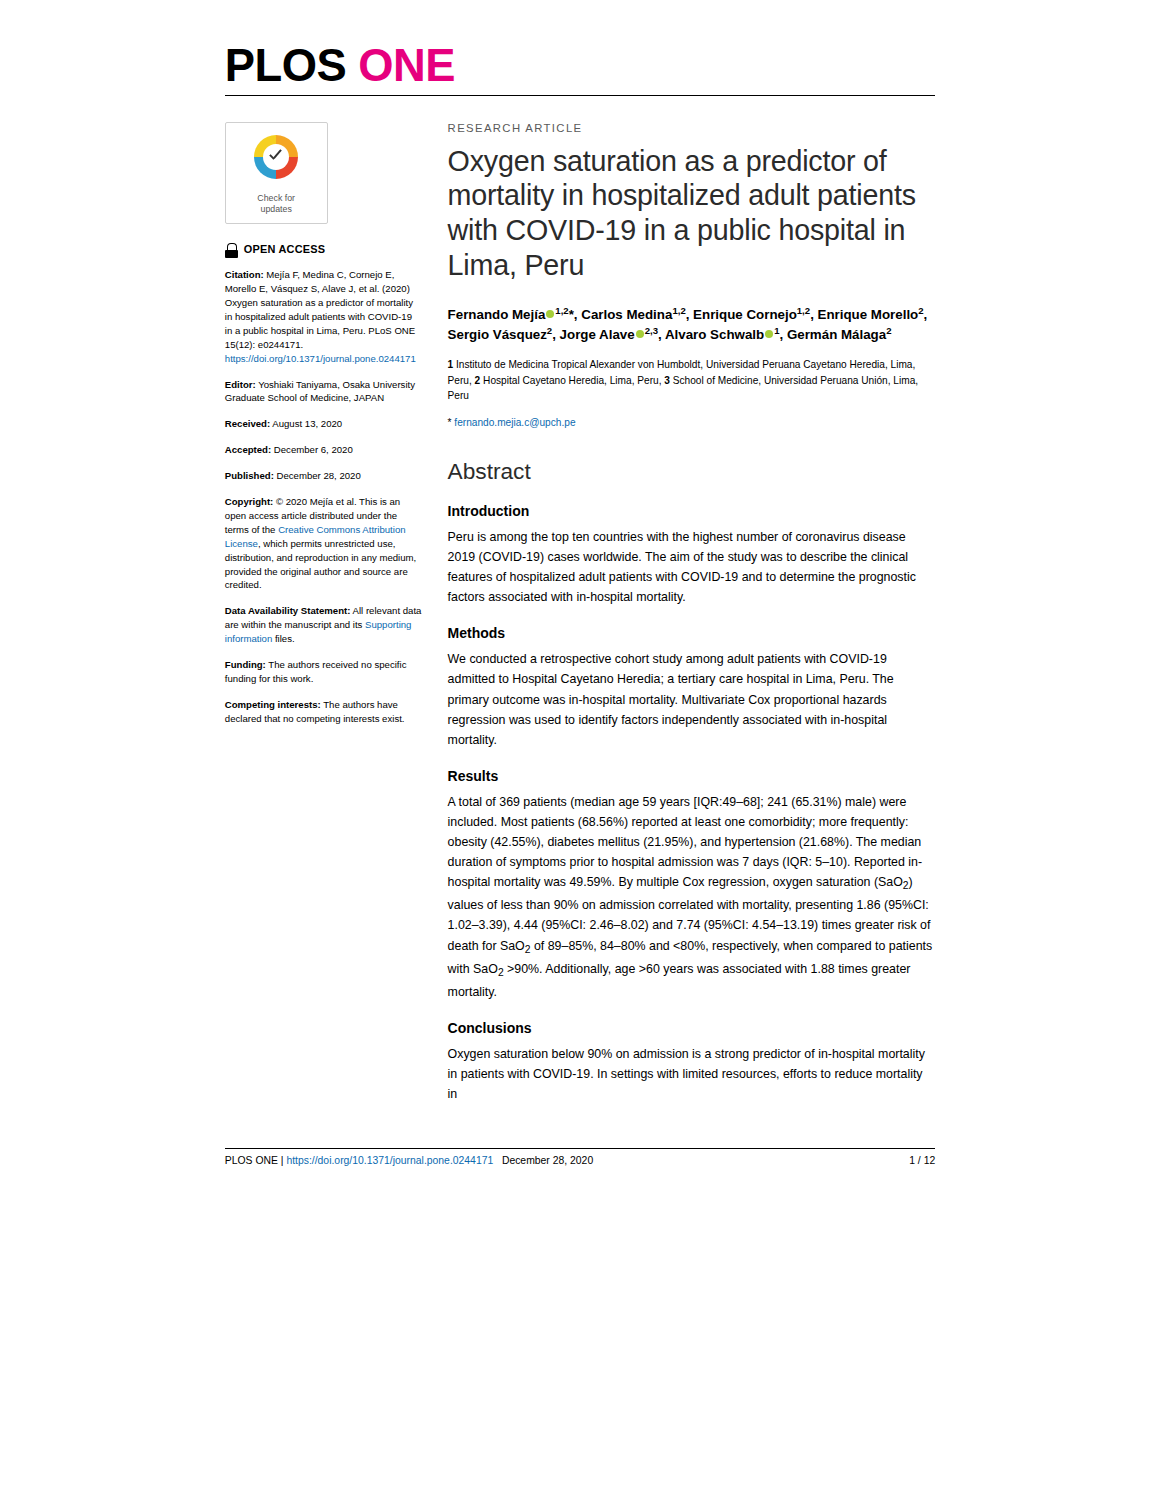PLOS ONE
Check for
updates
OPEN ACCESS
Citation: Mejía F, Medina C, Cornejo E, Morello E, Vásquez S, Alave J, et al. (2020) Oxygen saturation as a predictor of mortality in hospitalized adult patients with COVID-19 in a public hospital in Lima, Peru. PLoS ONE 15(12): e0244171. https://doi.org/10.1371/journal.pone.0244171
Editor: Yoshiaki Taniyama, Osaka University Graduate School of Medicine, JAPAN
Received: August 13, 2020
Accepted: December 6, 2020
Published: December 28, 2020
Copyright: © 2020 Mejía et al. This is an open access article distributed under the terms of the Creative Commons Attribution License, which permits unrestricted use, distribution, and reproduction in any medium, provided the original author and source are credited.
Data Availability Statement: All relevant data are within the manuscript and its Supporting information files.
Funding: The authors received no specific funding for this work.
Competing interests: The authors have declared that no competing interests exist.
Research Article
Oxygen saturation as a predictor of mortality in hospitalized adult patients with COVID-19 in a public hospital in Lima, Peru
Fernando Mejía1,2*, Carlos Medina1,2, Enrique Cornejo1,2, Enrique Morello2, Sergio Vásquez2, Jorge Alave2,3, Alvaro Schwalb1, Germán Málaga2
1 Instituto de Medicina Tropical Alexander von Humboldt, Universidad Peruana Cayetano Heredia, Lima, Peru, 2 Hospital Cayetano Heredia, Lima, Peru, 3 School of Medicine, Universidad Peruana Unión, Lima, Peru
* fernando.mejia.c@upch.pe
Abstract
Introduction
Peru is among the top ten countries with the highest number of coronavirus disease 2019 (COVID-19) cases worldwide. The aim of the study was to describe the clinical features of hospitalized adult patients with COVID-19 and to determine the prognostic factors associated with in-hospital mortality.
Methods
We conducted a retrospective cohort study among adult patients with COVID-19 admitted to Hospital Cayetano Heredia; a tertiary care hospital in Lima, Peru. The primary outcome was in-hospital mortality. Multivariate Cox proportional hazards regression was used to identify factors independently associated with in-hospital mortality.
Results
A total of 369 patients (median age 59 years [IQR:49–68]; 241 (65.31%) male) were included. Most patients (68.56%) reported at least one comorbidity; more frequently: obesity (42.55%), diabetes mellitus (21.95%), and hypertension (21.68%). The median duration of symptoms prior to hospital admission was 7 days (IQR: 5–10). Reported in-hospital mortality was 49.59%. By multiple Cox regression, oxygen saturation (SaO2) values of less than 90% on admission correlated with mortality, presenting 1.86 (95%CI: 1.02–3.39), 4.44 (95%CI: 2.46–8.02) and 7.74 (95%CI: 4.54–13.19) times greater risk of death for SaO2 of 89–85%, 84–80% and <80%, respectively, when compared to patients with SaO2 >90%. Additionally, age >60 years was associated with 1.88 times greater mortality.
Conclusions
Oxygen saturation below 90% on admission is a strong predictor of in-hospital mortality in patients with COVID-19. In settings with limited resources, efforts to reduce mortality in
PLOS ONE | https://doi.org/10.1371/journal.pone.0244171 December 28, 2020
1 / 12